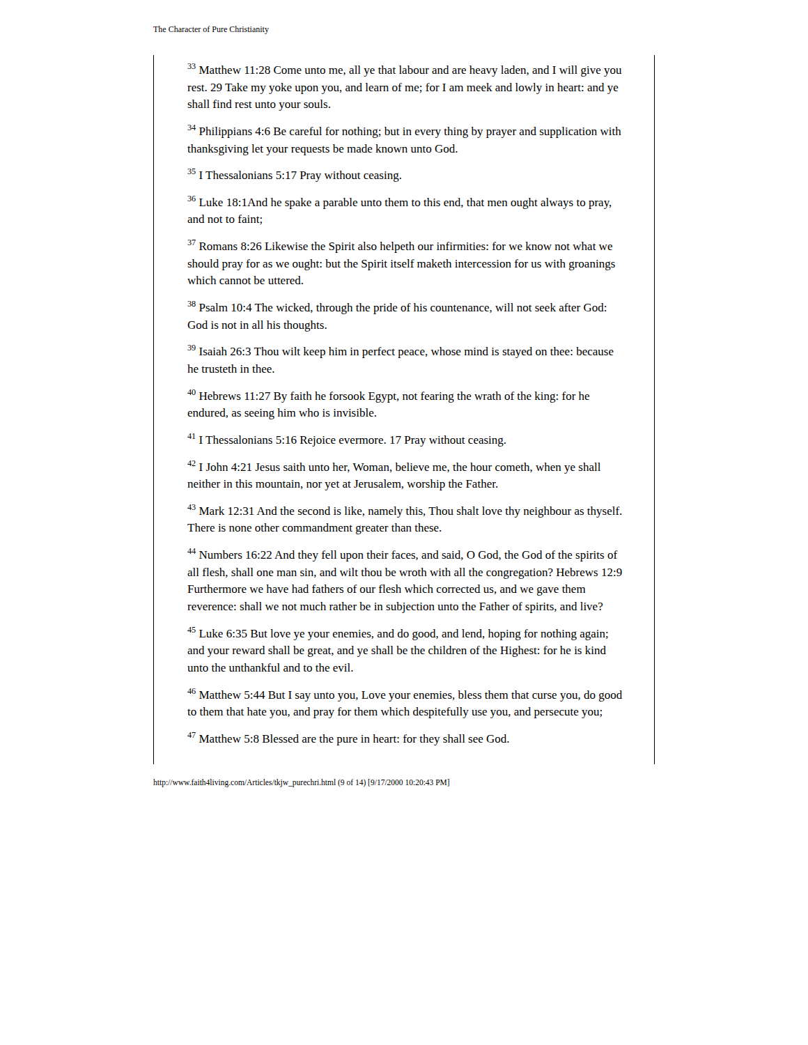The Character of Pure Christianity
33 Matthew 11:28 Come unto me, all ye that labour and are heavy laden, and I will give you rest. 29 Take my yoke upon you, and learn of me; for I am meek and lowly in heart: and ye shall find rest unto your souls.
34 Philippians 4:6 Be careful for nothing; but in every thing by prayer and supplication with thanksgiving let your requests be made known unto God.
35 I Thessalonians 5:17 Pray without ceasing.
36 Luke 18:1And he spake a parable unto them to this end, that men ought always to pray, and not to faint;
37 Romans 8:26 Likewise the Spirit also helpeth our infirmities: for we know not what we should pray for as we ought: but the Spirit itself maketh intercession for us with groanings which cannot be uttered.
38 Psalm 10:4 The wicked, through the pride of his countenance, will not seek after God: God is not in all his thoughts.
39 Isaiah 26:3 Thou wilt keep him in perfect peace, whose mind is stayed on thee: because he trusteth in thee.
40 Hebrews 11:27 By faith he forsook Egypt, not fearing the wrath of the king: for he endured, as seeing him who is invisible.
41 I Thessalonians 5:16 Rejoice evermore. 17 Pray without ceasing.
42 I John 4:21 Jesus saith unto her, Woman, believe me, the hour cometh, when ye shall neither in this mountain, nor yet at Jerusalem, worship the Father.
43 Mark 12:31 And the second is like, namely this, Thou shalt love thy neighbour as thyself. There is none other commandment greater than these.
44 Numbers 16:22 And they fell upon their faces, and said, O God, the God of the spirits of all flesh, shall one man sin, and wilt thou be wroth with all the congregation? Hebrews 12:9 Furthermore we have had fathers of our flesh which corrected us, and we gave them reverence: shall we not much rather be in subjection unto the Father of spirits, and live?
45 Luke 6:35 But love ye your enemies, and do good, and lend, hoping for nothing again; and your reward shall be great, and ye shall be the children of the Highest: for he is kind unto the unthankful and to the evil.
46 Matthew 5:44 But I say unto you, Love your enemies, bless them that curse you, do good to them that hate you, and pray for them which despitefully use you, and persecute you;
47 Matthew 5:8 Blessed are the pure in heart: for they shall see God.
http://www.faith4living.com/Articles/tkjw_purechri.html (9 of 14) [9/17/2000 10:20:43 PM]